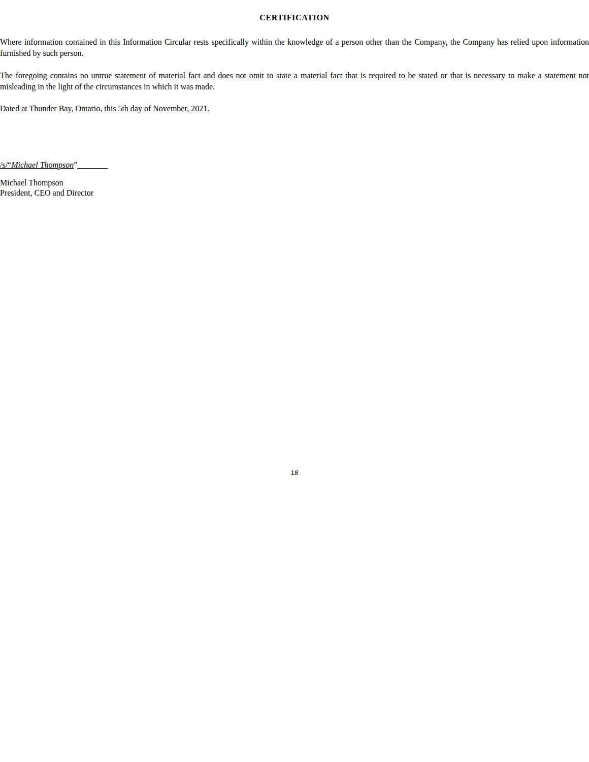CERTIFICATION
Where information contained in this Information Circular rests specifically within the knowledge of a person other than the Company, the Company has relied upon information furnished by such person.
The foregoing contains no untrue statement of material fact and does not omit to state a material fact that is required to be stated or that is necessary to make a statement not misleading in the light of the circumstances in which it was made.
Dated at Thunder Bay, Ontario, this 5th day of November, 2021.
/s/“Michael Thompson”
Michael Thompson
President, CEO and Director
18